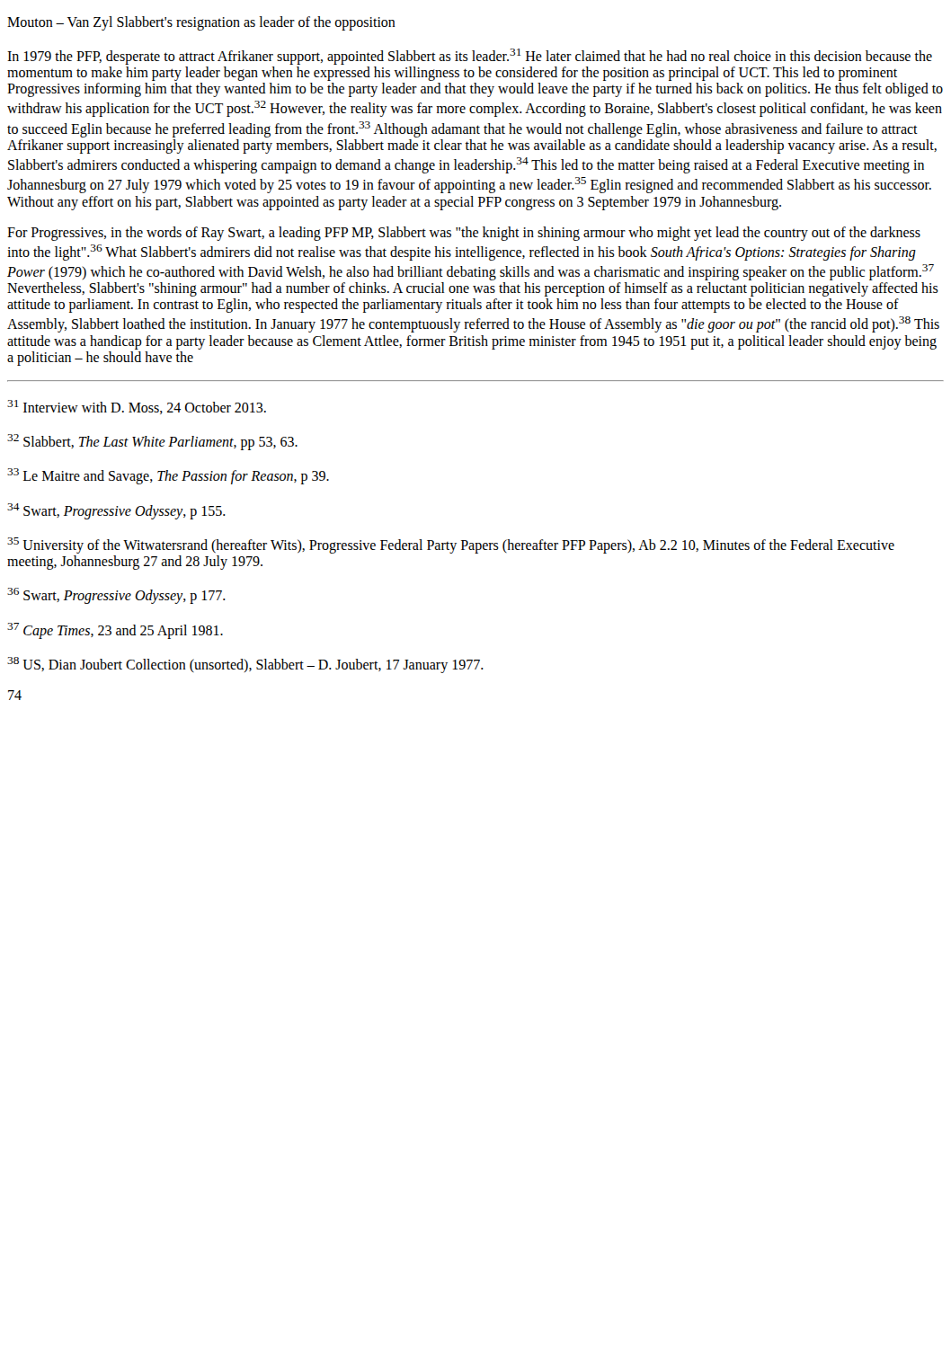Mouton – Van Zyl Slabbert's resignation as leader of the opposition
In 1979 the PFP, desperate to attract Afrikaner support, appointed Slabbert as its leader.31 He later claimed that he had no real choice in this decision because the momentum to make him party leader began when he expressed his willingness to be considered for the position as principal of UCT. This led to prominent Progressives informing him that they wanted him to be the party leader and that they would leave the party if he turned his back on politics. He thus felt obliged to withdraw his application for the UCT post.32 However, the reality was far more complex. According to Boraine, Slabbert's closest political confidant, he was keen to succeed Eglin because he preferred leading from the front.33 Although adamant that he would not challenge Eglin, whose abrasiveness and failure to attract Afrikaner support increasingly alienated party members, Slabbert made it clear that he was available as a candidate should a leadership vacancy arise. As a result, Slabbert's admirers conducted a whispering campaign to demand a change in leadership.34 This led to the matter being raised at a Federal Executive meeting in Johannesburg on 27 July 1979 which voted by 25 votes to 19 in favour of appointing a new leader.35 Eglin resigned and recommended Slabbert as his successor. Without any effort on his part, Slabbert was appointed as party leader at a special PFP congress on 3 September 1979 in Johannesburg.
For Progressives, in the words of Ray Swart, a leading PFP MP, Slabbert was "the knight in shining armour who might yet lead the country out of the darkness into the light".36 What Slabbert's admirers did not realise was that despite his intelligence, reflected in his book South Africa's Options: Strategies for Sharing Power (1979) which he co-authored with David Welsh, he also had brilliant debating skills and was a charismatic and inspiring speaker on the public platform.37 Nevertheless, Slabbert's "shining armour" had a number of chinks. A crucial one was that his perception of himself as a reluctant politician negatively affected his attitude to parliament. In contrast to Eglin, who respected the parliamentary rituals after it took him no less than four attempts to be elected to the House of Assembly, Slabbert loathed the institution. In January 1977 he contemptuously referred to the House of Assembly as "die goor ou pot" (the rancid old pot).38 This attitude was a handicap for a party leader because as Clement Attlee, former British prime minister from 1945 to 1951 put it, a political leader should enjoy being a politician – he should have the
31 Interview with D. Moss, 24 October 2013.
32 Slabbert, The Last White Parliament, pp 53, 63.
33 Le Maitre and Savage, The Passion for Reason, p 39.
34 Swart, Progressive Odyssey, p 155.
35 University of the Witwatersrand (hereafter Wits), Progressive Federal Party Papers (hereafter PFP Papers), Ab 2.2 10, Minutes of the Federal Executive meeting, Johannesburg 27 and 28 July 1979.
36 Swart, Progressive Odyssey, p 177.
37 Cape Times, 23 and 25 April 1981.
38 US, Dian Joubert Collection (unsorted), Slabbert – D. Joubert, 17 January 1977.
74